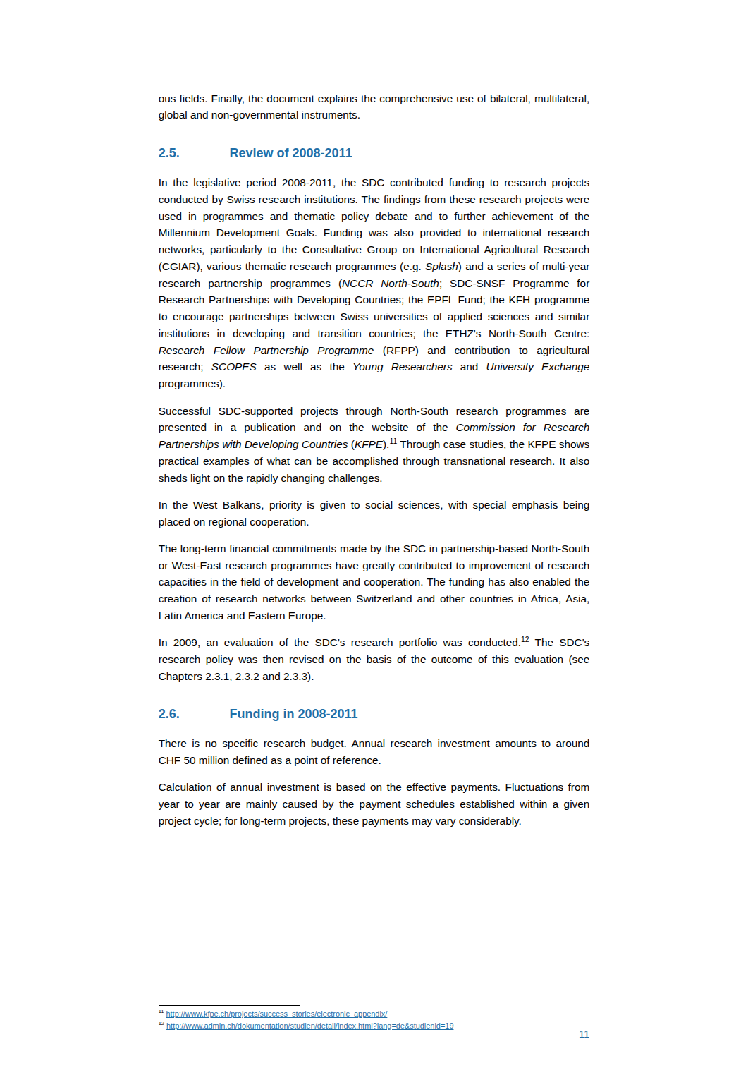ous fields. Finally, the document explains the comprehensive use of bilateral, multilateral, global and non-governmental instruments.
2.5. Review of 2008-2011
In the legislative period 2008-2011, the SDC contributed funding to research projects conducted by Swiss research institutions. The findings from these research projects were used in programmes and thematic policy debate and to further achievement of the Millennium Development Goals. Funding was also provided to international research networks, particularly to the Consultative Group on International Agricultural Research (CGIAR), various thematic research programmes (e.g. Splash) and a series of multi-year research partnership programmes (NCCR North-South; SDC-SNSF Programme for Research Partnerships with Developing Countries; the EPFL Fund; the KFH programme to encourage partnerships between Swiss universities of applied sciences and similar institutions in developing and transition countries; the ETHZ's North-South Centre: Research Fellow Partnership Programme (RFPP) and contribution to agricultural research; SCOPES as well as the Young Researchers and University Exchange programmes).
Successful SDC-supported projects through North-South research programmes are presented in a publication and on the website of the Commission for Research Partnerships with Developing Countries (KFPE).11 Through case studies, the KFPE shows practical examples of what can be accomplished through transnational research. It also sheds light on the rapidly changing challenges.
In the West Balkans, priority is given to social sciences, with special emphasis being placed on regional cooperation.
The long-term financial commitments made by the SDC in partnership-based North-South or West-East research programmes have greatly contributed to improvement of research capacities in the field of development and cooperation. The funding has also enabled the creation of research networks between Switzerland and other countries in Africa, Asia, Latin America and Eastern Europe.
In 2009, an evaluation of the SDC's research portfolio was conducted.12 The SDC's research policy was then revised on the basis of the outcome of this evaluation (see Chapters 2.3.1, 2.3.2 and 2.3.3).
2.6. Funding in 2008-2011
There is no specific research budget. Annual research investment amounts to around CHF 50 million defined as a point of reference.
Calculation of annual investment is based on the effective payments. Fluctuations from year to year are mainly caused by the payment schedules established within a given project cycle; for long-term projects, these payments may vary considerably.
11 http://www.kfpe.ch/projects/success_stories/electronic_appendix/
12 http://www.admin.ch/dokumentation/studien/detail/index.html?lang=de&studienid=19
11